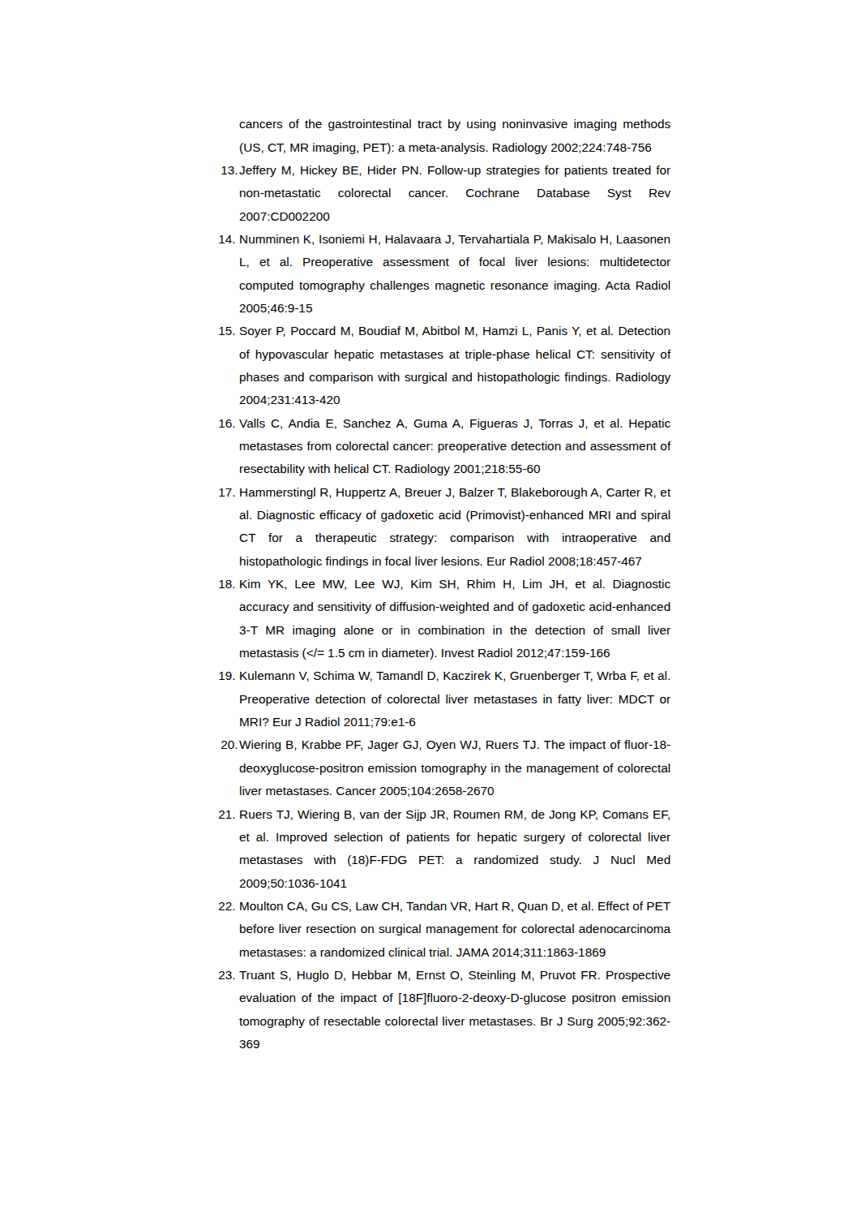cancers of the gastrointestinal tract by using noninvasive imaging methods (US, CT, MR imaging, PET): a meta-analysis. Radiology 2002;224:748-756
13. Jeffery M, Hickey BE, Hider PN. Follow-up strategies for patients treated for non-metastatic colorectal cancer. Cochrane Database Syst Rev 2007:CD002200
14. Numminen K, Isoniemi H, Halavaara J, Tervahartiala P, Makisalo H, Laasonen L, et al. Preoperative assessment of focal liver lesions: multidetector computed tomography challenges magnetic resonance imaging. Acta Radiol 2005;46:9-15
15. Soyer P, Poccard M, Boudiaf M, Abitbol M, Hamzi L, Panis Y, et al. Detection of hypovascular hepatic metastases at triple-phase helical CT: sensitivity of phases and comparison with surgical and histopathologic findings. Radiology 2004;231:413-420
16. Valls C, Andia E, Sanchez A, Guma A, Figueras J, Torras J, et al. Hepatic metastases from colorectal cancer: preoperative detection and assessment of resectability with helical CT. Radiology 2001;218:55-60
17. Hammerstingl R, Huppertz A, Breuer J, Balzer T, Blakeborough A, Carter R, et al. Diagnostic efficacy of gadoxetic acid (Primovist)-enhanced MRI and spiral CT for a therapeutic strategy: comparison with intraoperative and histopathologic findings in focal liver lesions. Eur Radiol 2008;18:457-467
18. Kim YK, Lee MW, Lee WJ, Kim SH, Rhim H, Lim JH, et al. Diagnostic accuracy and sensitivity of diffusion-weighted and of gadoxetic acid-enhanced 3-T MR imaging alone or in combination in the detection of small liver metastasis (</= 1.5 cm in diameter). Invest Radiol 2012;47:159-166
19. Kulemann V, Schima W, Tamandl D, Kaczirek K, Gruenberger T, Wrba F, et al. Preoperative detection of colorectal liver metastases in fatty liver: MDCT or MRI? Eur J Radiol 2011;79:e1-6
20. Wiering B, Krabbe PF, Jager GJ, Oyen WJ, Ruers TJ. The impact of fluor-18-deoxyglucose-positron emission tomography in the management of colorectal liver metastases. Cancer 2005;104:2658-2670
21. Ruers TJ, Wiering B, van der Sijp JR, Roumen RM, de Jong KP, Comans EF, et al. Improved selection of patients for hepatic surgery of colorectal liver metastases with (18)F-FDG PET: a randomized study. J Nucl Med 2009;50:1036-1041
22. Moulton CA, Gu CS, Law CH, Tandan VR, Hart R, Quan D, et al. Effect of PET before liver resection on surgical management for colorectal adenocarcinoma metastases: a randomized clinical trial. JAMA 2014;311:1863-1869
23. Truant S, Huglo D, Hebbar M, Ernst O, Steinling M, Pruvot FR. Prospective evaluation of the impact of [18F]fluoro-2-deoxy-D-glucose positron emission tomography of resectable colorectal liver metastases. Br J Surg 2005;92:362-369